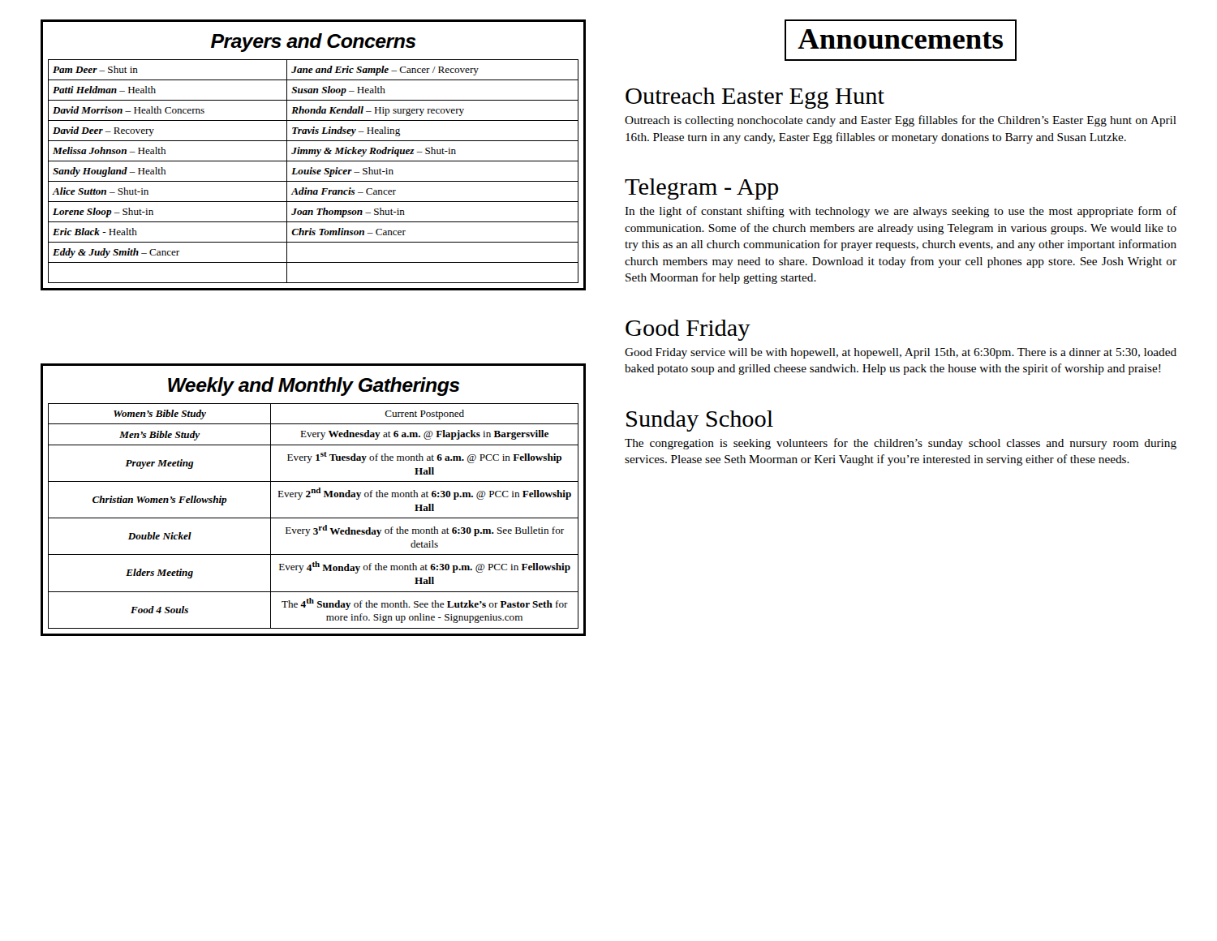Prayers and Concerns
| Pam Deer – Shut in | Jane and Eric Sample – Cancer / Recovery |
| Patti Heldman – Health | Susan Sloop – Health |
| David Morrison – Health Concerns | Rhonda Kendall – Hip surgery recovery |
| David Deer – Recovery | Travis Lindsey – Healing |
| Melissa Johnson – Health | Jimmy & Mickey Rodriquez – Shut-in |
| Sandy Hougland – Health | Louise Spicer – Shut-in |
| Alice Sutton – Shut-in | Adina Francis – Cancer |
| Lorene Sloop – Shut-in | Joan Thompson – Shut-in |
| Eric Black - Health | Chris Tomlinson – Cancer |
| Eddy & Judy Smith – Cancer | |
Weekly and Monthly Gatherings
| Women’s Bible Study | Current Postponed |
| Men’s Bible Study | Every Wednesday at 6 a.m. @ Flapjacks in Bargersville |
| Prayer Meeting | Every 1 st Tuesday of the month at 6 a.m. @ PCC in Fellowship Hall |
| Christian Women’s Fellowship | Every 2 nd Monday of the month at 6:30 p.m. @ PCC in Fellowship Hall |
| Double Nickel | Every 3 rd Wednesday of the month at 6:30 p.m. See Bulletin for details |
| Elders Meeting | Every 4 th Monday of the month at 6:30 p.m. @ PCC in Fellowship Hall |
| Food 4 Souls | The 4 th Sunday of the month. See the Lutzke’s or Pastor Seth for more info. Sign up online - Signupgenius.com |
Announcements
Outreach Easter Egg Hunt
Outreach is collecting nonchocolate candy and Easter Egg fillables for the Children’s Easter Egg hunt on April 16th. Please turn in any candy, Easter Egg fillables or monetary donations to Barry and Susan Lutzke.
Telegram - App
In the light of constant shifting with technology we are always seeking to use the most appropriate form of communication. Some of the church members are already using Telegram in various groups. We would like to try this as an all church communication for prayer requests, church events, and any other important information church members may need to share. Download it today from your cell phones app store. See Josh Wright or Seth Moorman for help getting started.
Good Friday
Good Friday service will be with hopewell, at hopewell, April 15th, at 6:30pm. There is a dinner at 5:30, loaded baked potato soup and grilled cheese sandwich. Help us pack the house with the spirit of worship and praise!
Sunday School
The congregation is seeking volunteers for the children’s sunday school classes and nursury room during services. Please see Seth Moorman or Keri Vaught if you’re interested in serving either of these needs.